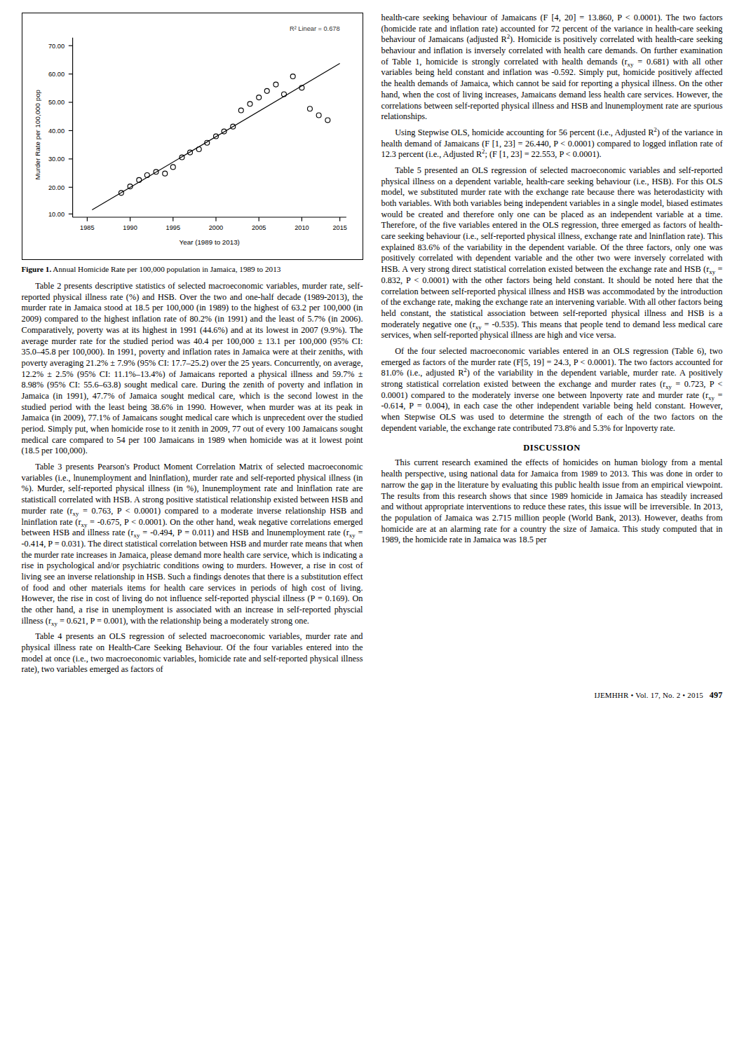R² Linear = 0.678 70.00 60.00 50.00 40.00 30.00 20.00 10.00 Murder Rate per 100,000 pop 1985 1990 1995 2000 2005 2010 2015 Year (1989 to 2013)
Figure 1. Annual Homicide Rate per 100,000 population in Jamaica, 1989 to 2013
Table 2 presents descriptive statistics of selected macroeconomic variables, murder rate, self-reported physical illness rate (%) and HSB. Over the two and one-half decade (1989-2013), the murder rate in Jamaica stood at 18.5 per 100,000 (in 1989) to the highest of 63.2 per 100,000 (in 2009) compared to the highest inflation rate of 80.2% (in 1991) and the least of 5.7% (in 2006). Comparatively, poverty was at its highest in 1991 (44.6%) and at its lowest in 2007 (9.9%). The average murder rate for the studied period was 40.4 per 100,000 ± 13.1 per 100,000 (95% CI: 35.0–45.8 per 100,000). In 1991, poverty and inflation rates in Jamaica were at their zeniths, with poverty averaging 21.2% ± 7.9% (95% CI: 17.7–25.2) over the 25 years. Concurrently, on average, 12.2% ± 2.5% (95% CI: 11.1%–13.4%) of Jamaicans reported a physical illness and 59.7% ± 8.98% (95% CI: 55.6–63.8) sought medical care. During the zenith of poverty and inflation in Jamaica (in 1991), 47.7% of Jamaica sought medical care, which is the second lowest in the studied period with the least being 38.6% in 1990. However, when murder was at its peak in Jamaica (in 2009), 77.1% of Jamaicans sought medical care which is unprecedent over the studied period. Simply put, when homicide rose to it zenith in 2009, 77 out of every 100 Jamaicans sought medical care compared to 54 per 100 Jamaicans in 1989 when homicide was at it lowest point (18.5 per 100,000).
Table 3 presents Pearson's Product Moment Correlation Matrix of selected macroeconomic variables (i.e., lnunemployment and lninflation), murder rate and self-reported physical illness (in %). Murder, self-reported physical illness (in %), lnunemployment rate and lninflation rate are statisticall correlated with HSB. A strong positive statistical relationship existed between HSB and murder rate (rxy = 0.763, P < 0.0001) compared to a moderate inverse relationship HSB and lninflation rate (rxy = -0.675, P < 0.0001). On the other hand, weak negative correlations emerged between HSB and illness rate (rxy = -0.494, P = 0.011) and HSB and lnunemployment rate (rxy = -0.414, P = 0.031). The direct statistical correlation between HSB and murder rate means that when the murder rate increases in Jamaica, please demand more health care service, which is indicating a rise in psychological and/or psychiatric conditions owing to murders. However, a rise in cost of living see an inverse relationship in HSB. Such a findings denotes that there is a substitution effect of food and other materials items for health care services in periods of high cost of living. However, the rise in cost of living do not influence self-reported physcial illness (P = 0.169). On the other hand, a rise in unemployment is associated with an increase in self-reported physcial illness (rxy = 0.621, P = 0.001), with the relationship being a moderately strong one.
Table 4 presents an OLS regression of selected macroeconomic variables, murder rate and physical illness rate on Health-Care Seeking Behaviour. Of the four variables entered into the model at once (i.e., two macroeconomic variables, homicide rate and self-reported physical illness rate), two variables emerged as factors of
health-care seeking behaviour of Jamaicans (F [4, 20] = 13.860, P < 0.0001). The two factors (homicide rate and inflation rate) accounted for 72 percent of the variance in health-care seeking behaviour of Jamaicans (adjusted R2). Homicide is positively correlated with health-care seeking behaviour and inflation is inversely correlated with health care demands. On further examination of Table 1, homicide is strongly correlated with health demands (rxy = 0.681) with all other variables being held constant and inflation was -0.592. Simply put, homicide positively affected the health demands of Jamaica, which cannot be said for reporting a physical illness. On the other hand, when the cost of living increases, Jamaicans demand less health care services. However, the correlations between self-reported physical illness and HSB and lnunemployment rate are spurious relationships.
Using Stepwise OLS, homicide accounting for 56 percent (i.e., Adjusted R2) of the variance in health demand of Jamaicans (F [1, 23] = 26.440, P < 0.0001) compared to logged inflation rate of 12.3 percent (i.e., Adjusted R2; (F [1, 23] = 22.553, P < 0.0001).
Table 5 presented an OLS regression of selected macroeconomic variables and self-reported physical illness on a dependent variable, health-care seeking behaviour (i.e., HSB). For this OLS model, we substituted murder rate with the exchange rate because there was heterodasticity with both variables. With both variables being independent variables in a single model, biased estimates would be created and therefore only one can be placed as an independent variable at a time. Therefore, of the five variables entered in the OLS regression, three emerged as factors of health-care seeking behaviour (i.e., self-reported physical illness, exchange rate and lninflation rate). This explained 83.6% of the variability in the dependent variable. Of the three factors, only one was positively correlated with dependent variable and the other two were inversely correlated with HSB. A very strong direct statistical correlation existed between the exchange rate and HSB (rxy = 0.832, P < 0.0001) with the other factors being held constant. It should be noted here that the correlation between self-reported physical illness and HSB was accommodated by the introduction of the exchange rate, making the exchange rate an intervening variable. With all other factors being held constant, the statistical association between self-reported physical illness and HSB is a moderately negative one (rxy = -0.535). This means that people tend to demand less medical care services, when self-reported physical illness are high and vice versa.
Of the four selected macroeconomic variables entered in an OLS regression (Table 6), two emerged as factors of the murder rate (F[5, 19] = 24.3, P < 0.0001). The two factors accounted for 81.0% (i.e., adjusted R2) of the variability in the dependent variable, murder rate. A positively strong statistical correlation existed between the exchange and murder rates (rxy = 0.723, P < 0.0001) compared to the moderately inverse one between lnpoverty rate and murder rate (rxy = -0.614, P = 0.004), in each case the other independent variable being held constant. However, when Stepwise OLS was used to determine the strength of each of the two factors on the dependent variable, the exchange rate contributed 73.8% and 5.3% for lnpoverty rate.
Discussion
This current research examined the effects of homicides on human biology from a mental health perspective, using national data for Jamaica from 1989 to 2013. This was done in order to narrow the gap in the literature by evaluating this public health issue from an empirical viewpoint. The results from this research shows that since 1989 homicide in Jamaica has steadily increased and without appropriate interventions to reduce these rates, this issue will be irreversible. In 2013, the population of Jamaica was 2.715 million people (World Bank, 2013). However, deaths from homicide are at an alarming rate for a country the size of Jamaica. This study computed that in 1989, the homicide rate in Jamaica was 18.5 per
IJEMHHR • Vol. 17, No. 2 • 2015 497